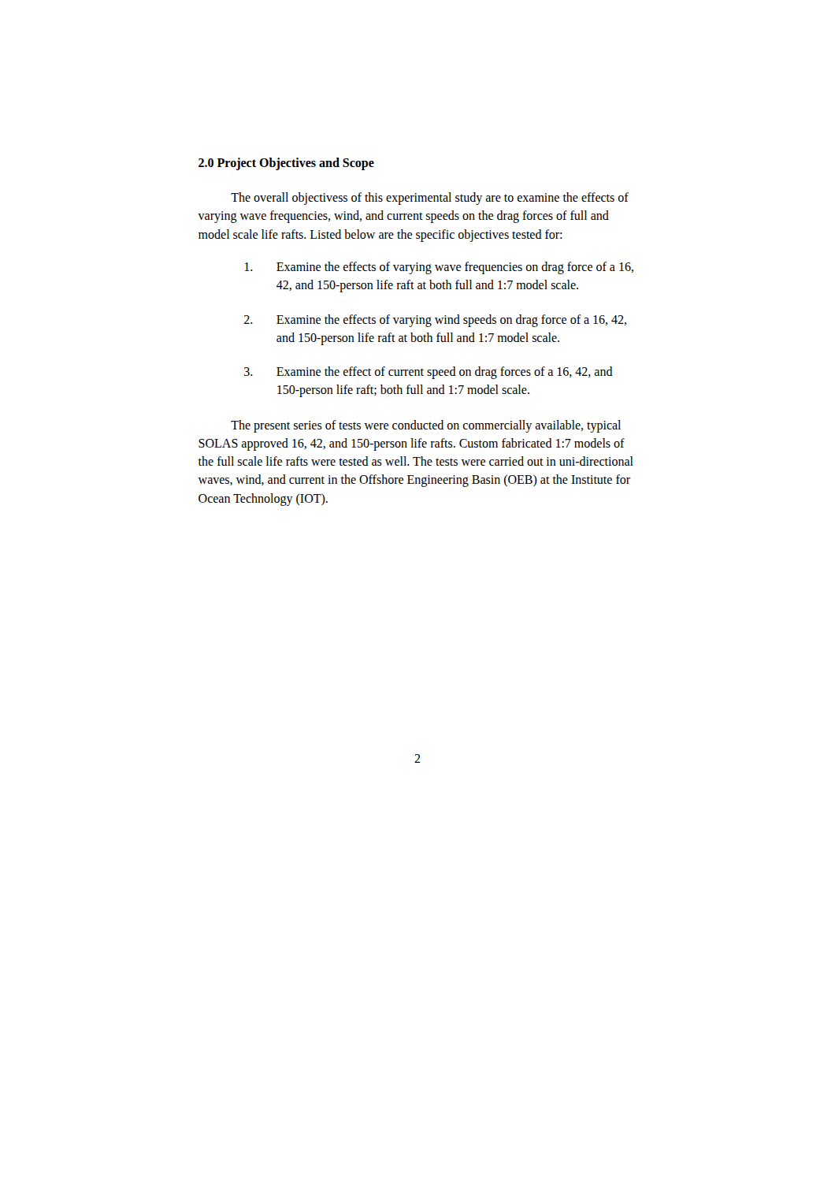2.0 Project Objectives and Scope
The overall objectivess of this experimental study are to examine the effects of varying wave frequencies, wind, and current speeds on the drag forces of full and model scale life rafts. Listed below are the specific objectives tested for:
Examine the effects of varying wave frequencies on drag force of a 16, 42, and 150-person life raft at both full and 1:7 model scale.
Examine the effects of varying wind speeds on drag force of a 16, 42, and 150-person life raft at both full and 1:7 model scale.
Examine the effect of current speed on drag forces of a 16, 42, and 150-person life raft; both full and 1:7 model scale.
The present series of tests were conducted on commercially available, typical SOLAS approved 16, 42, and 150-person life rafts. Custom fabricated 1:7 models of the full scale life rafts were tested as well. The tests were carried out in uni-directional waves, wind, and current in the Offshore Engineering Basin (OEB) at the Institute for Ocean Technology (IOT).
2